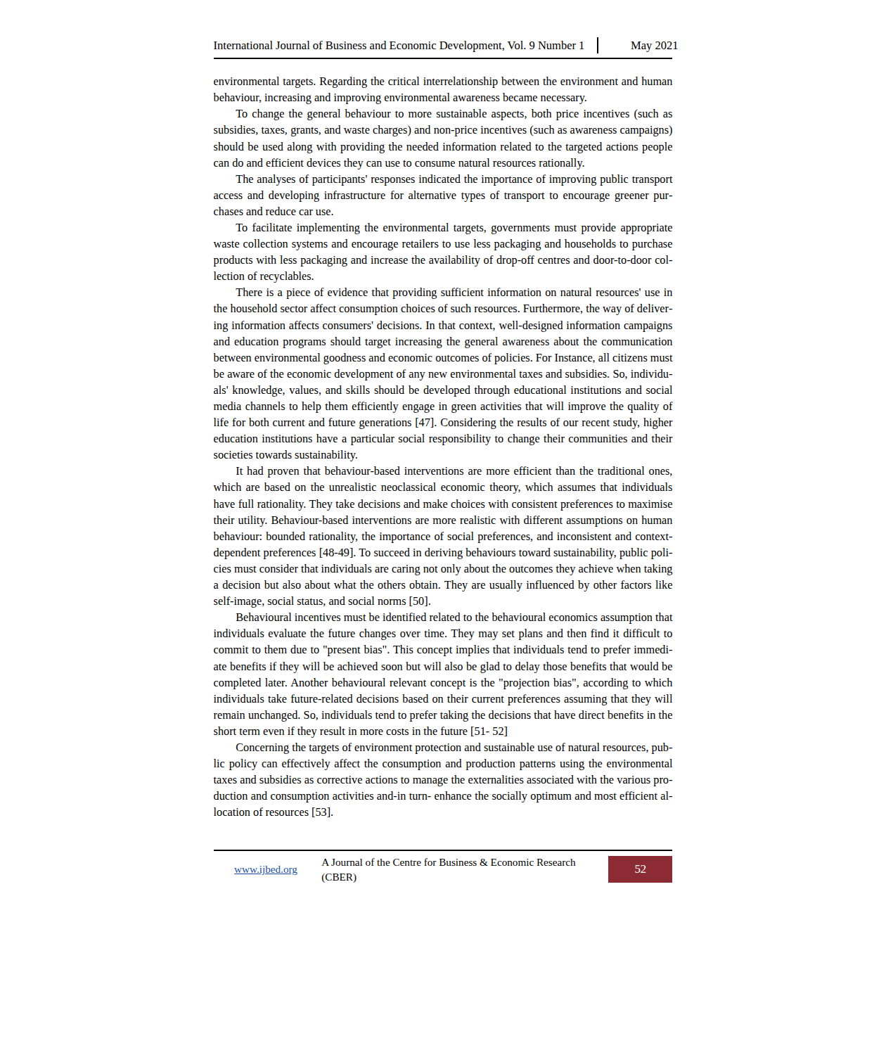International Journal of Business and Economic Development, Vol. 9 Number 1
May 2021
environmental targets. Regarding the critical interrelationship between the environment and human behaviour, increasing and improving environmental awareness became necessary.
To change the general behaviour to more sustainable aspects, both price incentives (such as subsidies, taxes, grants, and waste charges) and non-price incentives (such as awareness campaigns) should be used along with providing the needed information related to the targeted actions people can do and efficient devices they can use to consume natural resources rationally.
The analyses of participants' responses indicated the importance of improving public transport access and developing infrastructure for alternative types of transport to encourage greener purchases and reduce car use.
To facilitate implementing the environmental targets, governments must provide appropriate waste collection systems and encourage retailers to use less packaging and households to purchase products with less packaging and increase the availability of drop-off centres and door-to-door collection of recyclables.
There is a piece of evidence that providing sufficient information on natural resources' use in the household sector affect consumption choices of such resources. Furthermore, the way of delivering information affects consumers' decisions. In that context, well-designed information campaigns and education programs should target increasing the general awareness about the communication between environmental goodness and economic outcomes of policies. For Instance, all citizens must be aware of the economic development of any new environmental taxes and subsidies. So, individuals' knowledge, values, and skills should be developed through educational institutions and social media channels to help them efficiently engage in green activities that will improve the quality of life for both current and future generations [47]. Considering the results of our recent study, higher education institutions have a particular social responsibility to change their communities and their societies towards sustainability.
It had proven that behaviour-based interventions are more efficient than the traditional ones, which are based on the unrealistic neoclassical economic theory, which assumes that individuals have full rationality. They take decisions and make choices with consistent preferences to maximise their utility. Behaviour-based interventions are more realistic with different assumptions on human behaviour: bounded rationality, the importance of social preferences, and inconsistent and context-dependent preferences [48-49]. To succeed in deriving behaviours toward sustainability, public policies must consider that individuals are caring not only about the outcomes they achieve when taking a decision but also about what the others obtain. They are usually influenced by other factors like self-image, social status, and social norms [50].
Behavioural incentives must be identified related to the behavioural economics assumption that individuals evaluate the future changes over time. They may set plans and then find it difficult to commit to them due to "present bias". This concept implies that individuals tend to prefer immediate benefits if they will be achieved soon but will also be glad to delay those benefits that would be completed later. Another behavioural relevant concept is the "projection bias", according to which individuals take future-related decisions based on their current preferences assuming that they will remain unchanged. So, individuals tend to prefer taking the decisions that have direct benefits in the short term even if they result in more costs in the future [51- 52]
Concerning the targets of environment protection and sustainable use of natural resources, public policy can effectively affect the consumption and production patterns using the environmental taxes and subsidies as corrective actions to manage the externalities associated with the various production and consumption activities and-in turn- enhance the socially optimum and most efficient allocation of resources [53].
www.ijbed.org
A Journal of the Centre for Business & Economic Research (CBER)
52